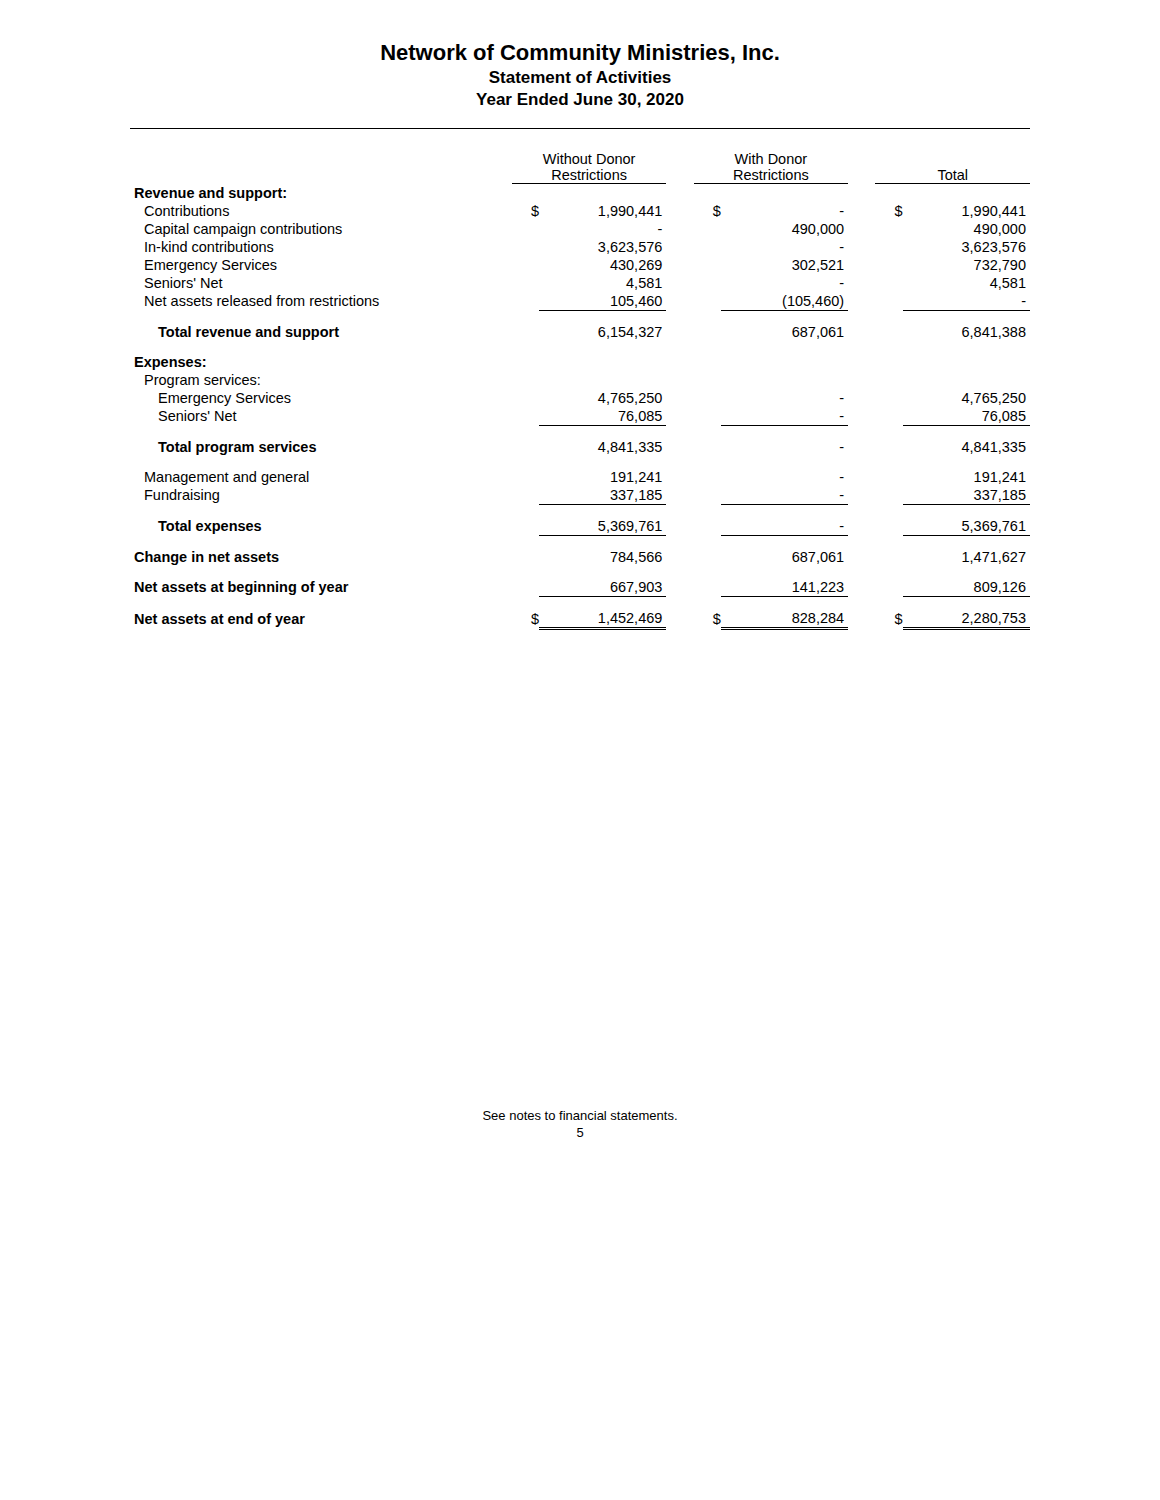Network of Community Ministries, Inc.
Statement of Activities
Year Ended June 30, 2020
| | Without Donor | | With Donor | | |
| --- | --- | --- | --- | --- | --- |
| | Restrictions | | Restrictions | | Total |
| Revenue and support: | | | | | | | | |
| Contributions | $ | 1,990,441 | | $ | - | | $ | 1,990,441 |
| Capital campaign contributions | | - | | | 490,000 | | | 490,000 |
| In-kind contributions | | 3,623,576 | | | - | | | 3,623,576 |
| Emergency Services | | 430,269 | | | 302,521 | | | 732,790 |
| Seniors' Net | | 4,581 | | | - | | | 4,581 |
| Net assets released from restrictions | | 105,460 | | | (105,460) | | | - |
| Total revenue and support | | 6,154,327 | | | 687,061 | | | 6,841,388 |
| Expenses: | | | | | | | | |
| Program services: | | | | | | | | |
| Emergency Services | | 4,765,250 | | | - | | | 4,765,250 |
| Seniors' Net | | 76,085 | | | - | | | 76,085 |
| Total program services | | 4,841,335 | | | - | | | 4,841,335 |
| Management and general | | 191,241 | | | - | | | 191,241 |
| Fundraising | | 337,185 | | | - | | | 337,185 |
| Total expenses | | 5,369,761 | | | - | | | 5,369,761 |
| Change in net assets | | 784,566 | | | 687,061 | | | 1,471,627 |
| Net assets at beginning of year | | 667,903 | | | 141,223 | | | 809,126 |
| Net assets at end of year | $ | 1,452,469 | | $ | 828,284 | | $ | 2,280,753 |
See notes to financial statements.
5